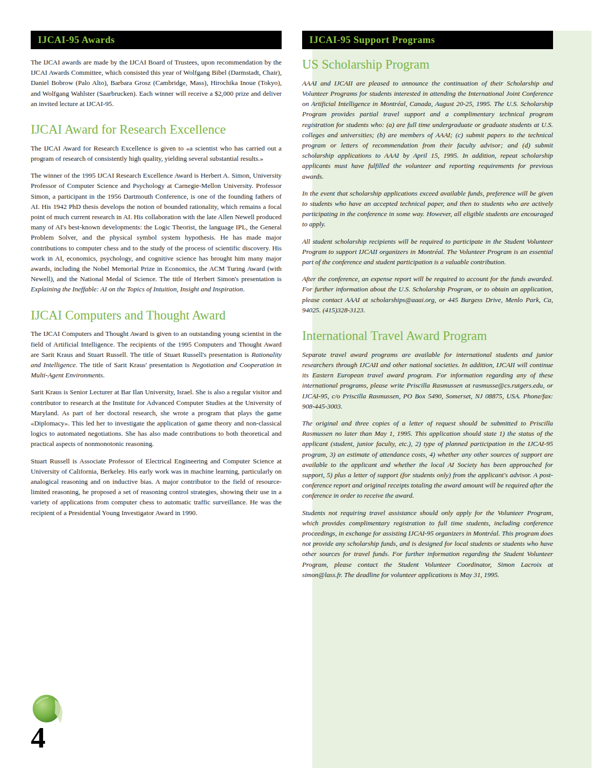IJCAI-95 Awards
The IJCAI awards are made by the IJCAI Board of Trustees, upon recommendation by the IJCAI Awards Committee, which consisted this year of Wolfgang Bibel (Darmstadt, Chair), Daniel Bobrow (Palo Alto), Barbara Grosz (Cambridge, Mass), Hirochika Inoue (Tokyo), and Wolfgang Wahlster (Saarbrucken). Each winner will receive a $2,000 prize and deliver an invited lecture at IJCAI-95.
IJCAI Award for Research Excellence
The IJCAI Award for Research Excellence is given to «a scientist who has carried out a program of research of consistently high quality, yielding several substantial results.»
The winner of the 1995 IJCAI Research Excellence Award is Herbert A. Simon, University Professor of Computer Science and Psychology at Carnegie-Mellon University. Professor Simon, a participant in the 1956 Dartmouth Conference, is one of the founding fathers of AI. His 1942 PhD thesis develops the notion of bounded rationality, which remains a focal point of much current research in AI. His collaboration with the late Allen Newell produced many of AI's best-known developments: the Logic Theorist, the language IPL, the General Problem Solver, and the physical symbol system hypothesis. He has made major contributions to computer chess and to the study of the process of scientific discovery. His work in AI, economics, psychology, and cognitive science has brought him many major awards, including the Nobel Memorial Prize in Economics, the ACM Turing Award (with Newell), and the National Medal of Science. The title of Herbert Simon's presentation is Explaining the Ineffable: AI on the Topics of Intuition, Insight and Inspiration.
IJCAI Computers and Thought Award
The IJCAI Computers and Thought Award is given to an outstanding young scientist in the field of Artificial Intelligence. The recipients of the 1995 Computers and Thought Award are Sarit Kraus and Stuart Russell. The title of Stuart Russell's presentation is Rationality and Intelligence. The title of Sarit Kraus' presentation is Negotiation and Cooperation in Multi-Agent Environments.
Sarit Kraus is Senior Lecturer at Bar Ilan University, Israel. She is also a regular visitor and contributor to research at the Institute for Advanced Computer Studies at the University of Maryland. As part of her doctoral research, she wrote a program that plays the game «Diplomacy». This led her to investigate the application of game theory and non-classical logics to automated negotiations. She has also made contributions to both theoretical and practical aspects of nonmonotonic reasoning.
Stuart Russell is Associate Professor of Electrical Engineering and Computer Science at University of California, Berkeley. His early work was in machine learning, particularly on analogical reasoning and on inductive bias. A major contributor to the field of resource-limited reasoning, he proposed a set of reasoning control strategies, showing their use in a variety of applications from computer chess to automatic traffic surveillance. He was the recipient of a Presidential Young Investigator Award in 1990.
IJCAI-95 Support Programs
US Scholarship Program
AAAI and IJCAII are pleased to announce the continuation of their Scholarship and Volunteer Programs for students interested in attending the International Joint Conference on Artificial Intelligence in Montréal, Canada, August 20-25, 1995. The U.S. Scholarship Program provides partial travel support and a complimentary technical program registration for students who: (a) are full time undergraduate or graduate students at U.S. colleges and universities; (b) are members of AAAI; (c) submit papers to the technical program or letters of recommendation from their faculty advisor; and (d) submit scholarship applications to AAAI by April 15, 1995. In addition, repeat scholarship applicants must have fulfilled the volunteer and reporting requirements for previous awards.
In the event that scholarship applications exceed available funds, preference will be given to students who have an accepted technical paper, and then to students who are actively participating in the conference in some way. However, all eligible students are encouraged to apply.
All student scholarship recipients will be required to participate in the Student Volunteer Program to support IJCAII organizers in Montréal. The Volunteer Program is an essential part of the conference and student participation is a valuable contribution.
After the conference, an expense report will be required to account for the funds awarded. For further information about the U.S. Scholarship Program, or to obtain an application, please contact AAAI at scholarships@aaai.org, or 445 Burgess Drive, Menlo Park, Ca, 94025. (415)328-3123.
International Travel Award Program
Separate travel award programs are available for international students and junior researchers through IJCAII and other national societies. In addition, IJCAII will continue its Eastern European travel award program. For information regarding any of these international programs, please write Priscilla Rasmussen at rasmusse@cs.rutgers.edu, or IJCAI-95, c/o Priscilla Rasmussen, PO Box 5490, Somerset, NJ 08875, USA. Phone/fax: 908-445-3003.
The original and three copies of a letter of request should be submitted to Priscilla Rasmussen no later than May 1, 1995. This application should state 1) the status of the applicant (student, junior faculty, etc.), 2) type of planned participation in the IJCAI-95 program, 3) an estimate of attendance costs, 4) whether any other sources of support are available to the applicant and whether the local AI Society has been approached for support, 5) plus a letter of support (for students only) from the applicant's advisor. A post-conference report and original receipts totaling the award amount will be required after the conference in order to receive the award.
Students not requiring travel assistance should only apply for the Volunteer Program, which provides complimentary registration to full time students, including conference proceedings, in exchange for assisting IJCAI-95 organizers in Montréal. This program does not provide any scholarship funds, and is designed for local students or students who have other sources for travel funds. For further information regarding the Student Volunteer Program, please contact the Student Volunteer Coordinator, Simon Lacroix at simon@lass.fr. The deadline for volunteer applications is May 31, 1995.
4